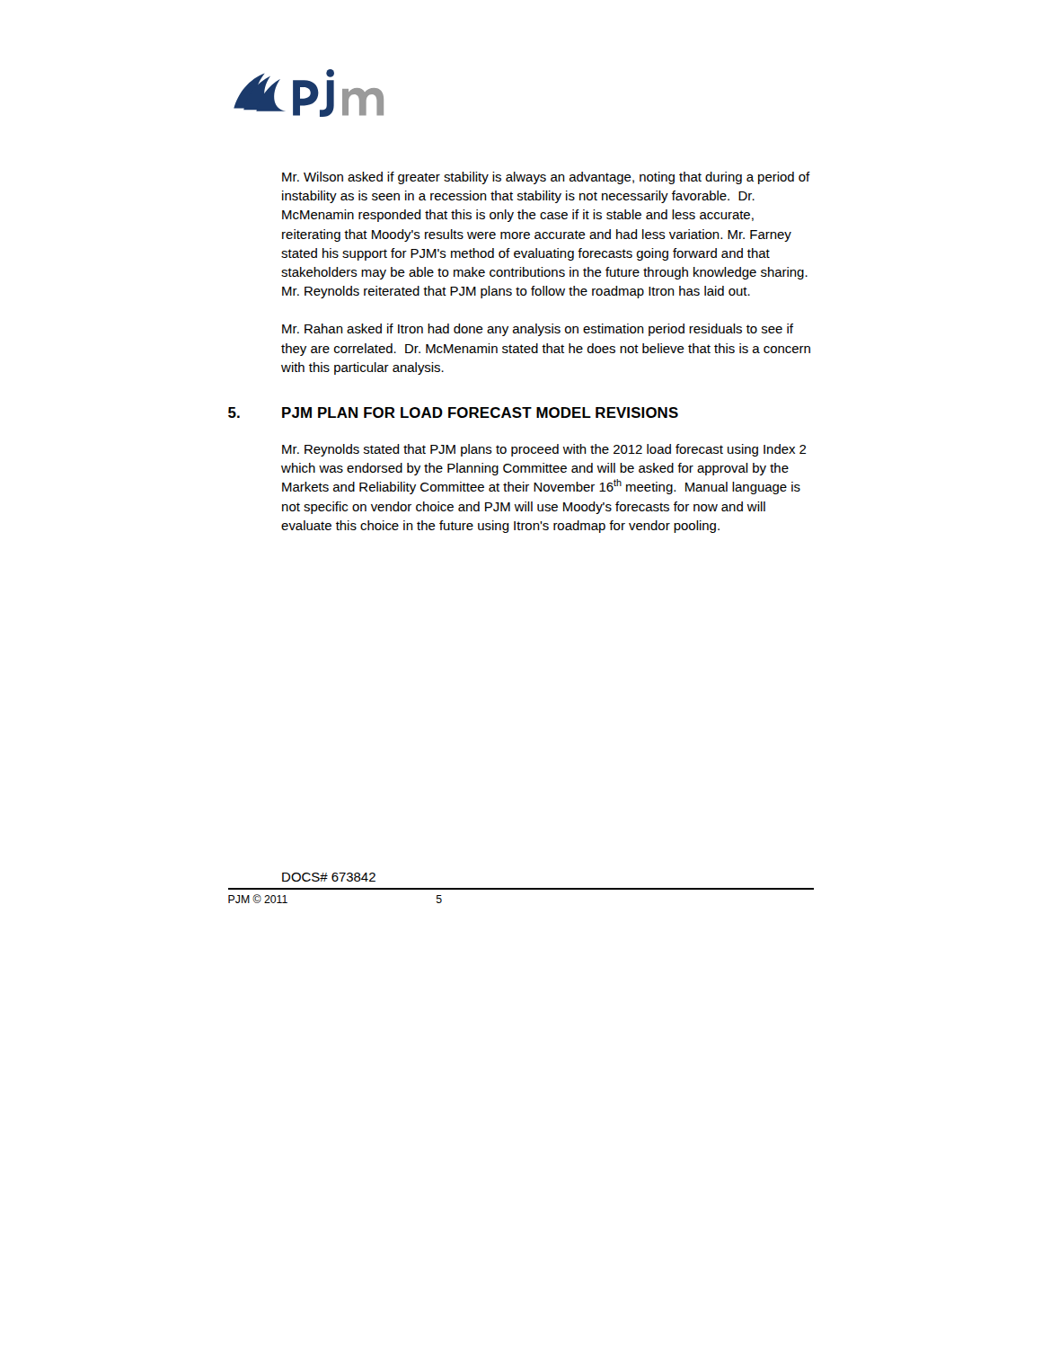Mr. Wilson asked if greater stability is always an advantage, noting that during a period of instability as is seen in a recession that stability is not necessarily favorable. Dr. McMenamin responded that this is only the case if it is stable and less accurate, reiterating that Moody's results were more accurate and had less variation. Mr. Farney stated his support for PJM's method of evaluating forecasts going forward and that stakeholders may be able to make contributions in the future through knowledge sharing. Mr. Reynolds reiterated that PJM plans to follow the roadmap Itron has laid out.
Mr. Rahan asked if Itron had done any analysis on estimation period residuals to see if they are correlated. Dr. McMenamin stated that he does not believe that this is a concern with this particular analysis.
5. PJM PLAN FOR LOAD FORECAST MODEL REVISIONS
Mr. Reynolds stated that PJM plans to proceed with the 2012 load forecast using Index 2 which was endorsed by the Planning Committee and will be asked for approval by the Markets and Reliability Committee at their November 16th meeting. Manual language is not specific on vendor choice and PJM will use Moody's forecasts for now and will evaluate this choice in the future using Itron's roadmap for vendor pooling.
DOCS# 673842
PJM © 2011 5